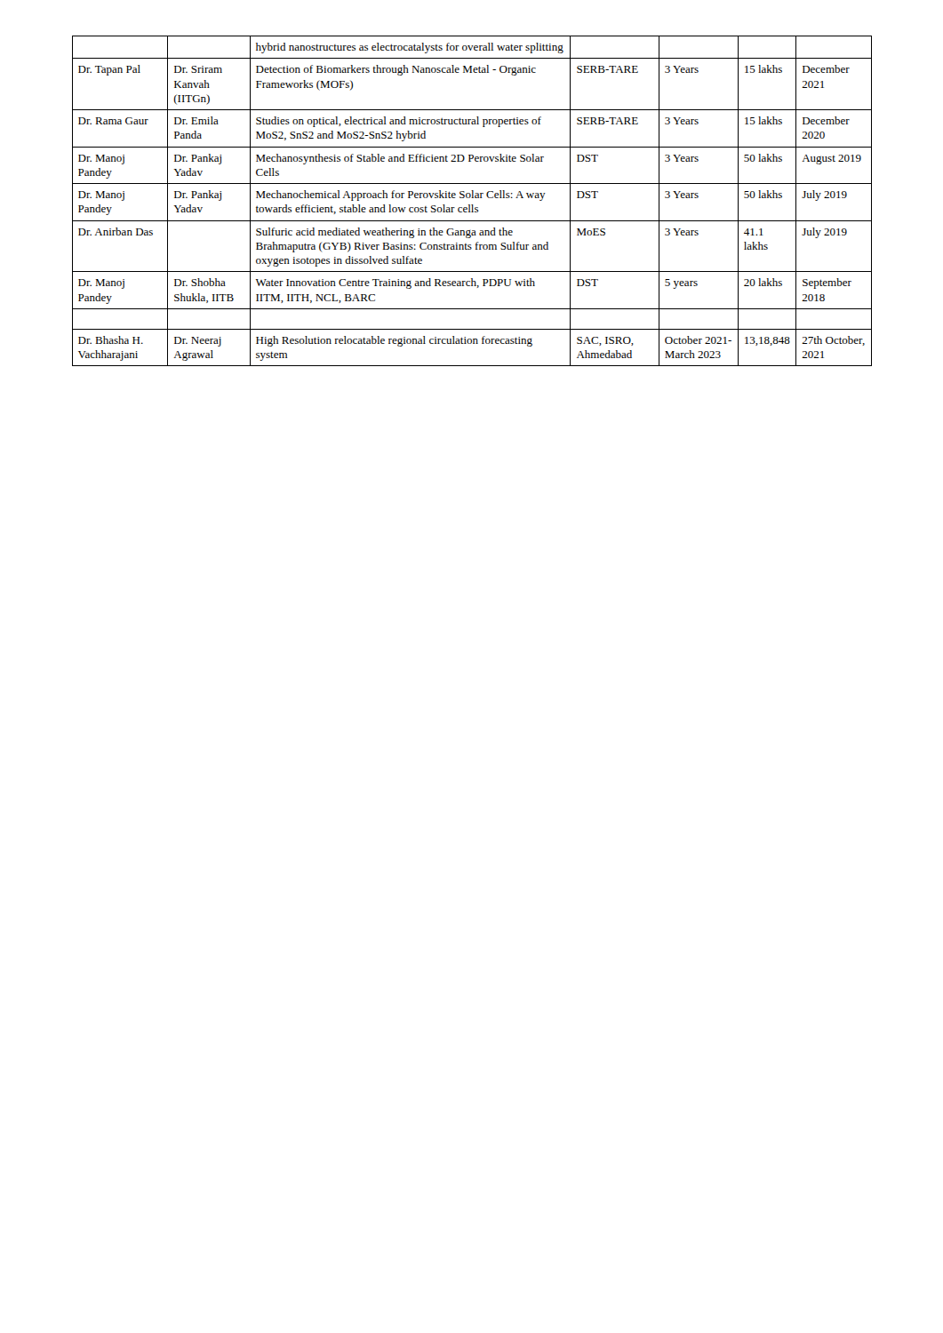| | | hybrid nanostructures as electrocatalysts for overall water splitting | | | | |
| Dr. Tapan Pal | Dr. Sriram Kanvah (IITGn) | Detection of Biomarkers through Nanoscale Metal - Organic Frameworks (MOFs) | SERB-TARE | 3 Years | 15 lakhs | December 2021 |
| Dr. Rama Gaur | Dr. Emila Panda | Studies on optical, electrical and microstructural properties of MoS2, SnS2 and MoS2-SnS2 hybrid | SERB-TARE | 3 Years | 15 lakhs | December 2020 |
| Dr. Manoj Pandey | Dr. Pankaj Yadav | Mechanosynthesis of Stable and Efficient 2D Perovskite Solar Cells | DST | 3 Years | 50 lakhs | August 2019 |
| Dr. Manoj Pandey | Dr. Pankaj Yadav | Mechanochemical Approach for Perovskite Solar Cells: A way towards efficient, stable and low cost Solar cells | DST | 3 Years | 50 lakhs | July 2019 |
| Dr. Anirban Das | | Sulfuric acid mediated weathering in the Ganga and the Brahmaputra (GYB) River Basins: Constraints from Sulfur and oxygen isotopes in dissolved sulfate | MoES | 3 Years | 41.1 lakhs | July 2019 |
| Dr. Manoj Pandey | Dr. Shobha Shukla, IITB | Water Innovation Centre Training and Research, PDPU with IITM, IITH, NCL, BARC | DST | 5 years | 20 lakhs | September 2018 |
| Dr. Bhasha H. Vachharajani | Dr. Neeraj Agrawal | High Resolution relocatable regional circulation forecasting system | SAC, ISRO, Ahmedabad | October 2021-March 2023 | 13,18,848 | 27th October, 2021 |